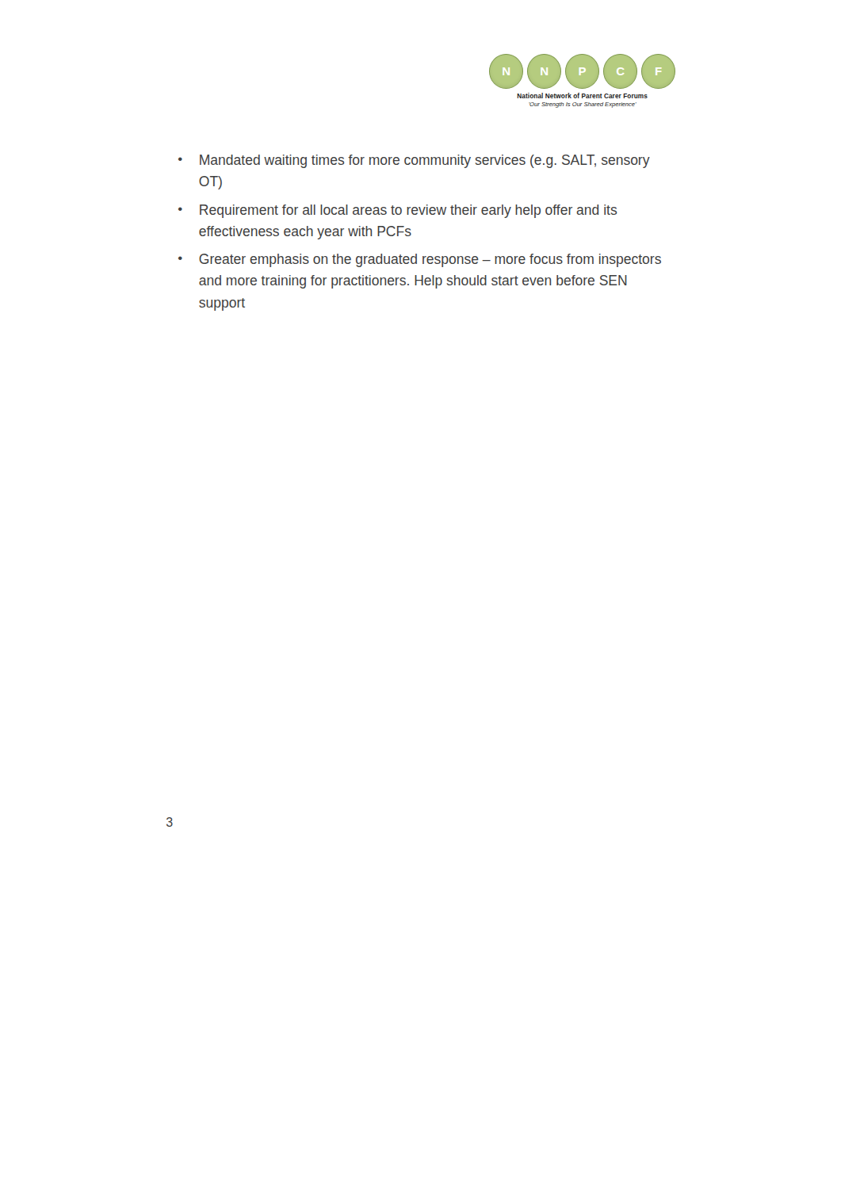N
N
P
C
F
National Network of Parent Carer Forums
'Our Strength Is Our Shared Experience'
Mandated waiting times for more community services (e.g. SALT, sensory OT)
Requirement for all local areas to review their early help offer and its effectiveness each year with PCFs
Greater emphasis on the graduated response – more focus from inspectors and more training for practitioners. Help should start even before SEN support
3